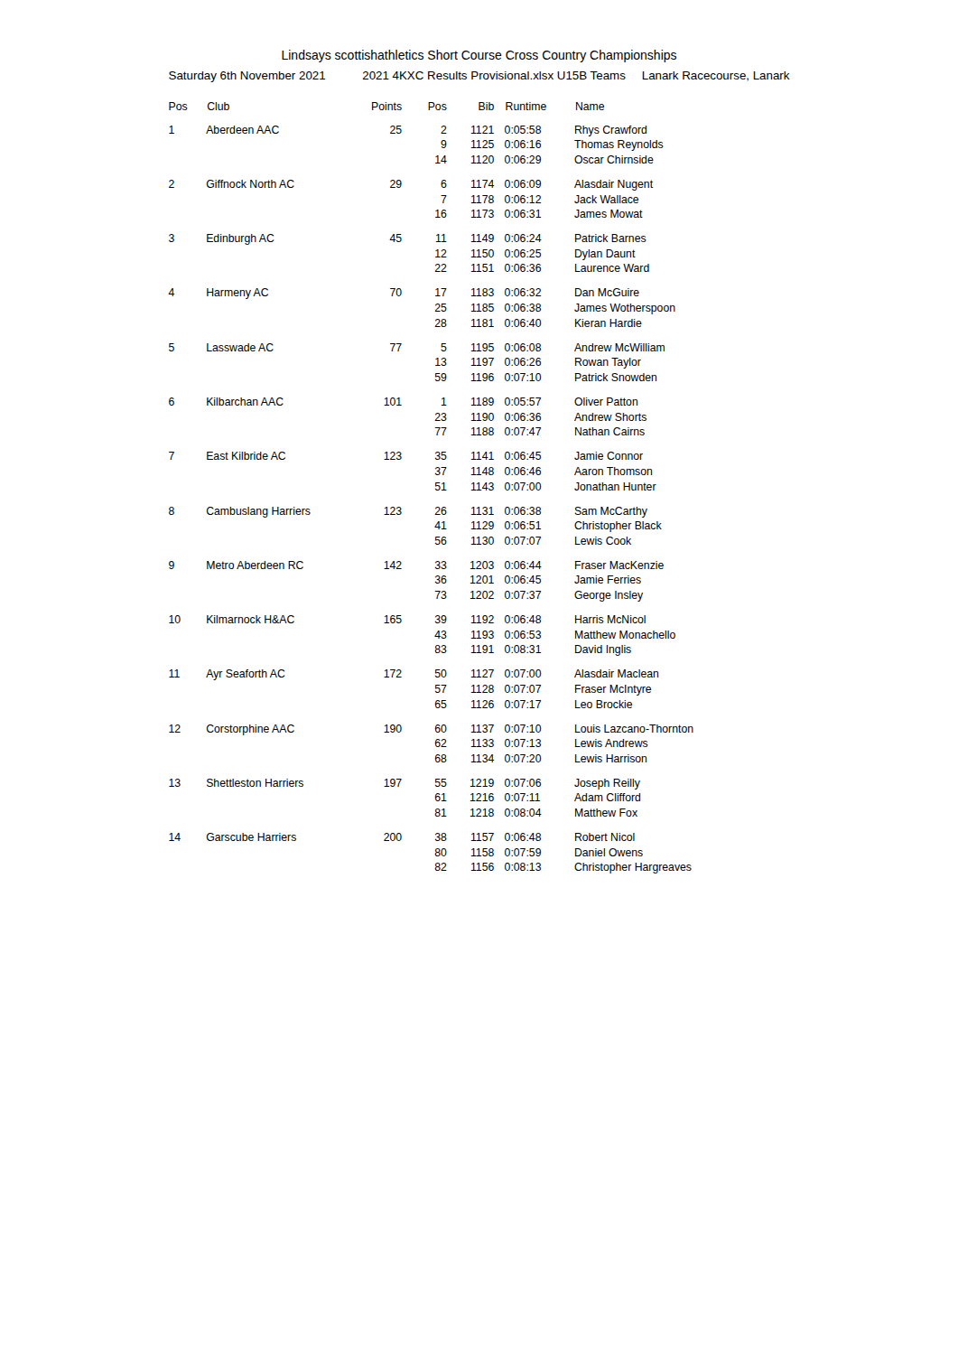Lindsays scottishathletics Short Course Cross Country Championships
Saturday 6th November 2021 2021 4KXC Results Provisional.xlsx U15B Teams Lanark Racecourse, Lanark
| Pos | Club | Points | Pos | Bib | Runtime | Name |
| --- | --- | --- | --- | --- | --- | --- |
| 1 | Aberdeen AAC | 25 | 2 | 1121 | 0:05:58 | Rhys Crawford |
| | | | 9 | 1125 | 0:06:16 | Thomas Reynolds |
| | | | 14 | 1120 | 0:06:29 | Oscar Chirnside |
| 2 | Giffnock North AC | 29 | 6 | 1174 | 0:06:09 | Alasdair Nugent |
| | | | 7 | 1178 | 0:06:12 | Jack Wallace |
| | | | 16 | 1173 | 0:06:31 | James Mowat |
| 3 | Edinburgh AC | 45 | 11 | 1149 | 0:06:24 | Patrick Barnes |
| | | | 12 | 1150 | 0:06:25 | Dylan Daunt |
| | | | 22 | 1151 | 0:06:36 | Laurence Ward |
| 4 | Harmeny AC | 70 | 17 | 1183 | 0:06:32 | Dan McGuire |
| | | | 25 | 1185 | 0:06:38 | James Wotherspoon |
| | | | 28 | 1181 | 0:06:40 | Kieran Hardie |
| 5 | Lasswade AC | 77 | 5 | 1195 | 0:06:08 | Andrew McWilliam |
| | | | 13 | 1197 | 0:06:26 | Rowan Taylor |
| | | | 59 | 1196 | 0:07:10 | Patrick Snowden |
| 6 | Kilbarchan AAC | 101 | 1 | 1189 | 0:05:57 | Oliver Patton |
| | | | 23 | 1190 | 0:06:36 | Andrew Shorts |
| | | | 77 | 1188 | 0:07:47 | Nathan Cairns |
| 7 | East Kilbride AC | 123 | 35 | 1141 | 0:06:45 | Jamie Connor |
| | | | 37 | 1148 | 0:06:46 | Aaron Thomson |
| | | | 51 | 1143 | 0:07:00 | Jonathan Hunter |
| 8 | Cambuslang Harriers | 123 | 26 | 1131 | 0:06:38 | Sam McCarthy |
| | | | 41 | 1129 | 0:06:51 | Christopher Black |
| | | | 56 | 1130 | 0:07:07 | Lewis Cook |
| 9 | Metro Aberdeen RC | 142 | 33 | 1203 | 0:06:44 | Fraser MacKenzie |
| | | | 36 | 1201 | 0:06:45 | Jamie Ferries |
| | | | 73 | 1202 | 0:07:37 | George Insley |
| 10 | Kilmarnock H&AC | 165 | 39 | 1192 | 0:06:48 | Harris McNicol |
| | | | 43 | 1193 | 0:06:53 | Matthew Monachello |
| | | | 83 | 1191 | 0:08:31 | David Inglis |
| 11 | Ayr Seaforth AC | 172 | 50 | 1127 | 0:07:00 | Alasdair Maclean |
| | | | 57 | 1128 | 0:07:07 | Fraser McIntyre |
| | | | 65 | 1126 | 0:07:17 | Leo Brockie |
| 12 | Corstorphine AAC | 190 | 60 | 1137 | 0:07:10 | Louis Lazcano-Thornton |
| | | | 62 | 1133 | 0:07:13 | Lewis Andrews |
| | | | 68 | 1134 | 0:07:20 | Lewis Harrison |
| 13 | Shettleston Harriers | 197 | 55 | 1219 | 0:07:06 | Joseph Reilly |
| | | | 61 | 1216 | 0:07:11 | Adam Clifford |
| | | | 81 | 1218 | 0:08:04 | Matthew Fox |
| 14 | Garscube Harriers | 200 | 38 | 1157 | 0:06:48 | Robert Nicol |
| | | | 80 | 1158 | 0:07:59 | Daniel Owens |
| | | | 82 | 1156 | 0:08:13 | Christopher Hargreaves |